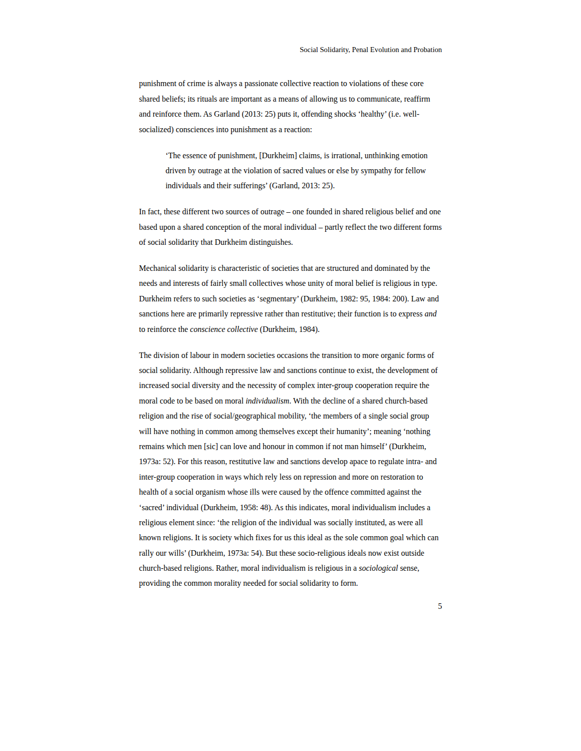Social Solidarity, Penal Evolution and Probation
punishment of crime is always a passionate collective reaction to violations of these core shared beliefs; its rituals are important as a means of allowing us to communicate, reaffirm and reinforce them. As Garland (2013: 25) puts it, offending shocks ‘healthy’ (i.e. well-socialized) consciences into punishment as a reaction:
‘The essence of punishment, [Durkheim] claims, is irrational, unthinking emotion driven by outrage at the violation of sacred values or else by sympathy for fellow individuals and their sufferings’ (Garland, 2013: 25).
In fact, these different two sources of outrage – one founded in shared religious belief and one based upon a shared conception of the moral individual – partly reflect the two different forms of social solidarity that Durkheim distinguishes.
Mechanical solidarity is characteristic of societies that are structured and dominated by the needs and interests of fairly small collectives whose unity of moral belief is religious in type. Durkheim refers to such societies as ‘segmentary’ (Durkheim, 1982: 95, 1984: 200). Law and sanctions here are primarily repressive rather than restitutive; their function is to express and to reinforce the conscience collective (Durkheim, 1984).
The division of labour in modern societies occasions the transition to more organic forms of social solidarity. Although repressive law and sanctions continue to exist, the development of increased social diversity and the necessity of complex inter-group cooperation require the moral code to be based on moral individualism. With the decline of a shared church-based religion and the rise of social/geographical mobility, ‘the members of a single social group will have nothing in common among themselves except their humanity’; meaning ‘nothing remains which men [sic] can love and honour in common if not man himself’ (Durkheim, 1973a: 52). For this reason, restitutive law and sanctions develop apace to regulate intra- and inter-group cooperation in ways which rely less on repression and more on restoration to health of a social organism whose ills were caused by the offence committed against the ‘sacred’ individual (Durkheim, 1958: 48). As this indicates, moral individualism includes a religious element since: ‘the religion of the individual was socially instituted, as were all known religions. It is society which fixes for us this ideal as the sole common goal which can rally our wills’ (Durkheim, 1973a: 54). But these socio-religious ideals now exist outside church-based religions. Rather, moral individualism is religious in a sociological sense, providing the common morality needed for social solidarity to form.
5